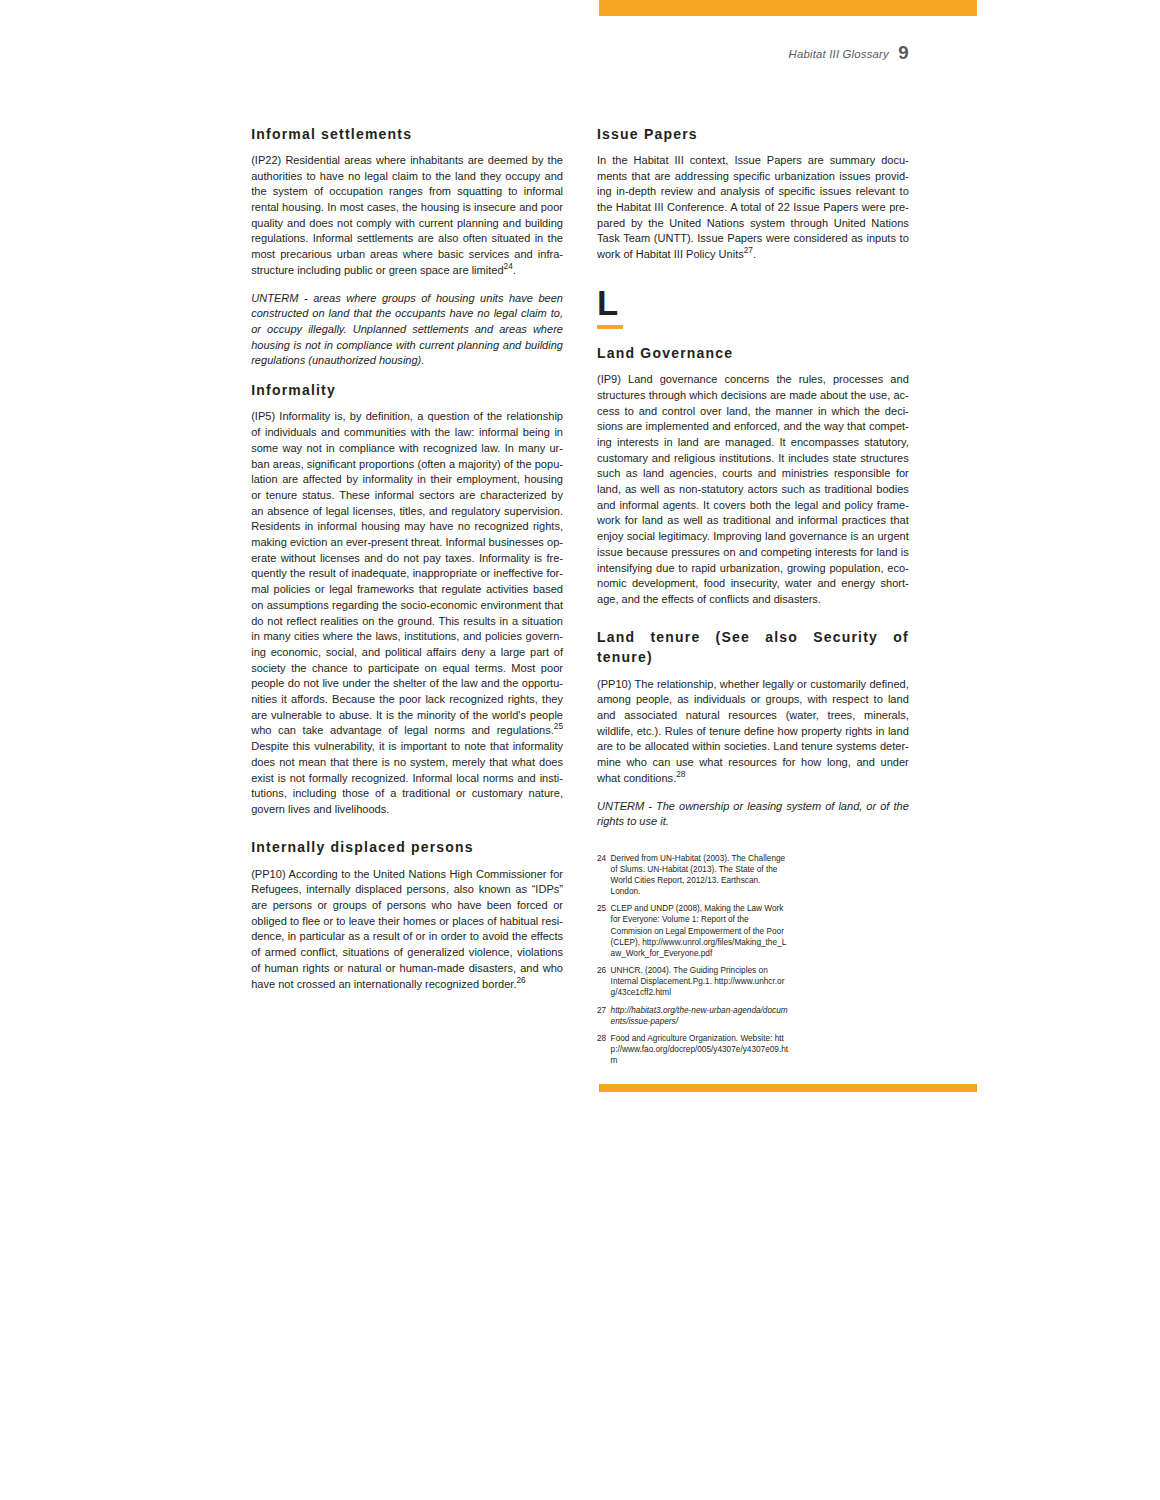Habitat III Glossary 9
Informal settlements
(IP22) Residential areas where inhabitants are deemed by the authorities to have no legal claim to the land they occupy and the system of occupation ranges from squatting to informal rental housing. In most cases, the housing is insecure and poor quality and does not comply with current planning and building regulations. Informal settlements are also often situated in the most precarious urban areas where basic services and infrastructure including public or green space are limited24.
UNTERM - areas where groups of housing units have been constructed on land that the occupants have no legal claim to, or occupy illegally. Unplanned settlements and areas where housing is not in compliance with current planning and building regulations (unauthorized housing).
Informality
(IP5) Informality is, by definition, a question of the relationship of individuals and communities with the law: informal being in some way not in compliance with recognized law. In many urban areas, significant proportions (often a majority) of the population are affected by informality in their employment, housing or tenure status. These informal sectors are characterized by an absence of legal licenses, titles, and regulatory supervision. Residents in informal housing may have no recognized rights, making eviction an ever-present threat. Informal businesses operate without licenses and do not pay taxes. Informality is frequently the result of inadequate, inappropriate or ineffective formal policies or legal frameworks that regulate activities based on assumptions regarding the socio-economic environment that do not reflect realities on the ground. This results in a situation in many cities where the laws, institutions, and policies governing economic, social, and political affairs deny a large part of society the chance to participate on equal terms. Most poor people do not live under the shelter of the law and the opportunities it affords. Because the poor lack recognized rights, they are vulnerable to abuse. It is the minority of the world's people who can take advantage of legal norms and regulations.25 Despite this vulnerability, it is important to note that informality does not mean that there is no system, merely that what does exist is not formally recognized. Informal local norms and institutions, including those of a traditional or customary nature, govern lives and livelihoods.
Internally displaced persons
(PP10) According to the United Nations High Commissioner for Refugees, internally displaced persons, also known as “IDPs” are persons or groups of persons who have been forced or obliged to flee or to leave their homes or places of habitual residence, in particular as a result of or in order to avoid the effects of armed conflict, situations of generalized violence, violations of human rights or natural or human-made disasters, and who have not crossed an internationally recognized border.26
Issue Papers
In the Habitat III context, Issue Papers are summary documents that are addressing specific urbanization issues providing in-depth review and analysis of specific issues relevant to the Habitat III Conference. A total of 22 Issue Papers were prepared by the United Nations system through United Nations Task Team (UNTT). Issue Papers were considered as inputs to work of Habitat III Policy Units27.
L
Land Governance
(IP9) Land governance concerns the rules, processes and structures through which decisions are made about the use, access to and control over land, the manner in which the decisions are implemented and enforced, and the way that competing interests in land are managed. It encompasses statutory, customary and religious institutions. It includes state structures such as land agencies, courts and ministries responsible for land, as well as non-statutory actors such as traditional bodies and informal agents. It covers both the legal and policy framework for land as well as traditional and informal practices that enjoy social legitimacy. Improving land governance is an urgent issue because pressures on and competing interests for land is intensifying due to rapid urbanization, growing population, economic development, food insecurity, water and energy shortage, and the effects of conflicts and disasters.
Land tenure (See also Security of tenure)
(PP10) The relationship, whether legally or customarily defined, among people, as individuals or groups, with respect to land and associated natural resources (water, trees, minerals, wildlife, etc.). Rules of tenure define how property rights in land are to be allocated within societies. Land tenure systems determine who can use what resources for how long, and under what conditions.28
UNTERM - The ownership or leasing system of land, or of the rights to use it.
24 Derived from UN-Habitat (2003). The Challenge of Slums. UN-Habitat (2013). The State of the World Cities Report, 2012/13. Earthscan. London.
25 CLEP and UNDP (2008), Making the Law Work for Everyone: Volume 1: Report of the Commision on Legal Empowerment of the Poor (CLEP), http://www.unrol.org/files/Making_the_Law_Work_for_Everyone.pdf
26 UNHCR. (2004). The Guiding Principles on Internal Displacement.Pg.1. http://www.unhcr.org/43ce1cff2.html
27 http://habitat3.org/the-new-urban-agenda/documents/issue-papers/
28 Food and Agriculture Organization. Website: http://www.fao.org/docrep/005/y4307e/y4307e09.htm